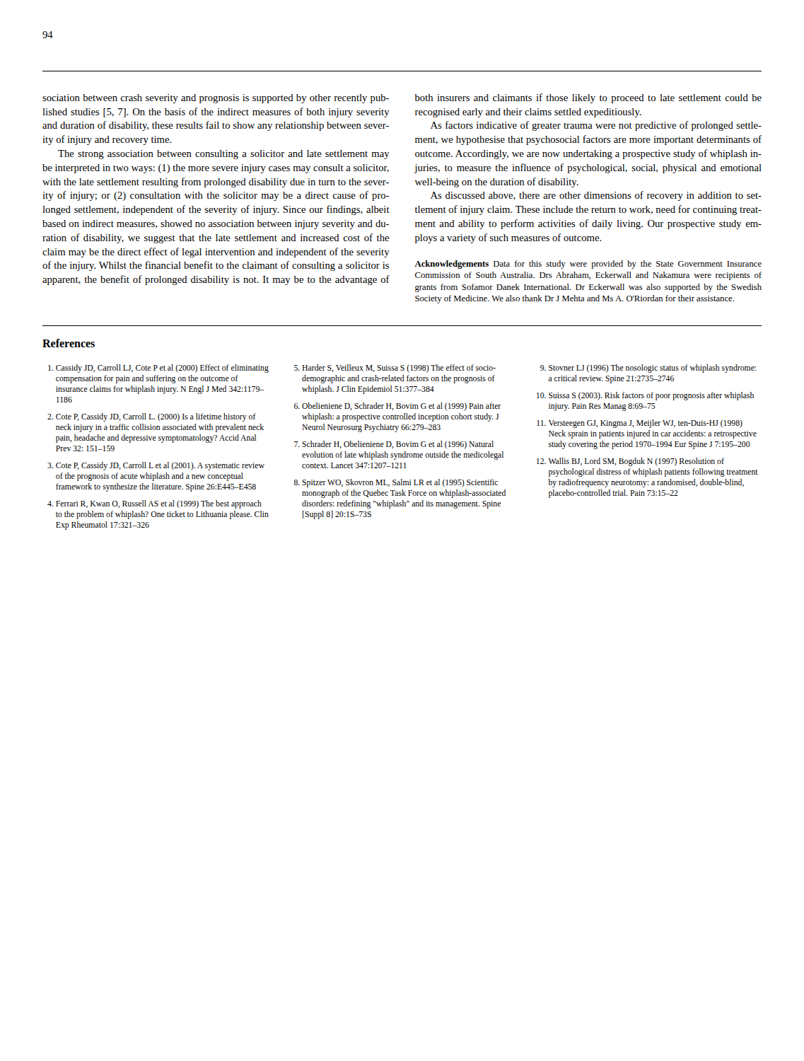94
sociation between crash severity and prognosis is supported by other recently published studies [5, 7]. On the basis of the indirect measures of both injury severity and duration of disability, these results fail to show any relationship between severity of injury and recovery time.
The strong association between consulting a solicitor and late settlement may be interpreted in two ways: (1) the more severe injury cases may consult a solicitor, with the late settlement resulting from prolonged disability due in turn to the severity of injury; or (2) consultation with the solicitor may be a direct cause of prolonged settlement, independent of the severity of injury. Since our findings, albeit based on indirect measures, showed no association between injury severity and duration of disability, we suggest that the late settlement and increased cost of the claim may be the direct effect of legal intervention and independent of the severity of the injury. Whilst the financial benefit to the claimant of consulting a solicitor is apparent, the benefit of prolonged disability is not. It may be to the advantage of both insurers and claimants if those likely to proceed to late settlement could be recognised early and their claims settled expeditiously.
As factors indicative of greater trauma were not predictive of prolonged settlement, we hypothesise that psychosocial factors are more important determinants of outcome. Accordingly, we are now undertaking a prospective study of whiplash injuries, to measure the influence of psychological, social, physical and emotional well-being on the duration of disability.
As discussed above, there are other dimensions of recovery in addition to settlement of injury claim. These include the return to work, need for continuing treatment and ability to perform activities of daily living. Our prospective study employs a variety of such measures of outcome.
Acknowledgements Data for this study were provided by the State Government Insurance Commission of South Australia. Drs Abraham, Eckerwall and Nakamura were recipients of grants from Sofamor Danek International. Dr Eckerwall was also supported by the Swedish Society of Medicine. We also thank Dr J Mehta and Ms A. O'Riordan for their assistance.
References
Cassidy JD, Carroll LJ, Cote P et al (2000) Effect of eliminating compensation for pain and suffering on the outcome of insurance claims for whiplash injury. N Engl J Med 342:1179–1186
Cote P, Cassidy JD, Carroll L. (2000) Is a lifetime history of neck injury in a traffic collision associated with prevalent neck pain, headache and depressive symptomatology? Accid Anal Prev 32: 151–159
Cote P, Cassidy JD, Carroll L et al (2001). A systematic review of the prognosis of acute whiplash and a new conceptual framework to synthesize the literature. Spine 26:E445–E458
Ferrari R, Kwan O, Russell AS et al (1999) The best approach to the problem of whiplash? One ticket to Lithuania please. Clin Exp Rheumatol 17:321–326
Harder S, Veilleux M, Suissa S (1998) The effect of socio-demographic and crash-related factors on the prognosis of whiplash. J Clin Epidemiol 51:377–384
Obelieniene D, Schrader H, Bovim G et al (1999) Pain after whiplash: a prospective controlled inception cohort study. J Neurol Neurosurg Psychiatry 66:279–283
Schrader H, Obelieniene D, Bovim G et al (1996) Natural evolution of late whiplash syndrome outside the medicolegal context. Lancet 347:1207–1211
Spitzer WO, Skovron ML, Salmi LR et al (1995) Scientific monograph of the Quebec Task Force on whiplash-associated disorders: redefining "whiplash" and its management. Spine [Suppl 8] 20:1S–73S
Stovner LJ (1996) The nosologic status of whiplash syndrome: a critical review. Spine 21:2735–2746
Suissa S (2003). Risk factors of poor prognosis after whiplash injury. Pain Res Manag 8:69–75
Versteegen GJ, Kingma J, Meijler WJ, ten-Duis-HJ (1998) Neck sprain in patients injured in car accidents: a retrospective study covering the period 1970–1994 Eur Spine J 7:195–200
Wallis BJ, Lord SM, Bogduk N (1997) Resolution of psychological distress of whiplash patients following treatment by radiofrequency neurotomy: a randomised, double-blind, placebo-controlled trial. Pain 73:15–22